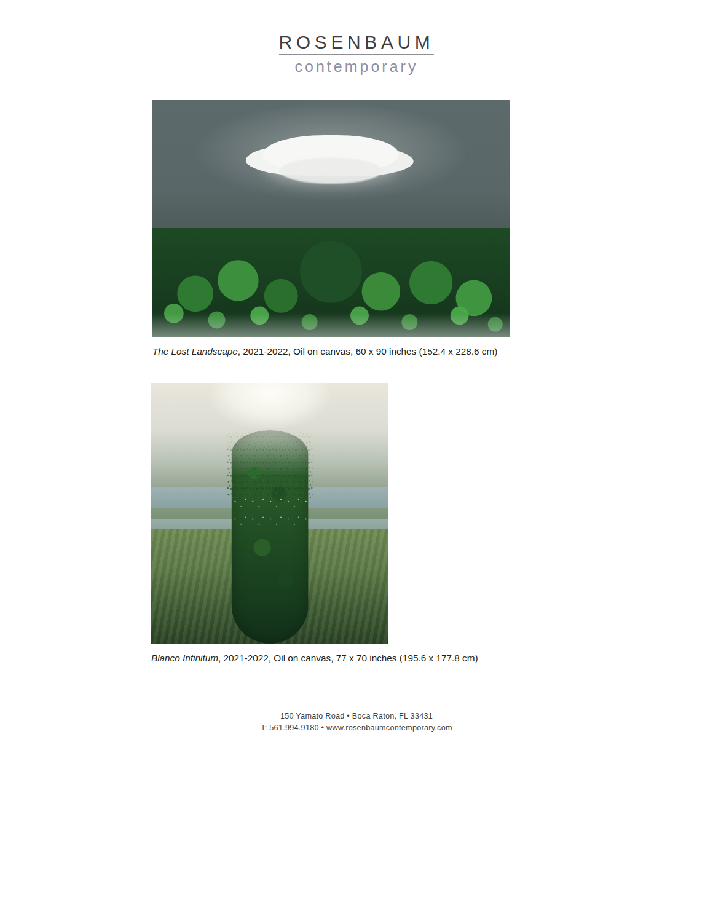ROSENBAUM
contemporary
The Lost Landscape, 2021-2022, Oil on canvas, 60 x 90 inches (152.4 x 228.6 cm)
Blanco Infinitum, 2021-2022, Oil on canvas, 77 x 70 inches (195.6 x 177.8 cm)
150 Yamato Road • Boca Raton, FL 33431
T: 561.994.9180 • www.rosenbaumcontemporary.com